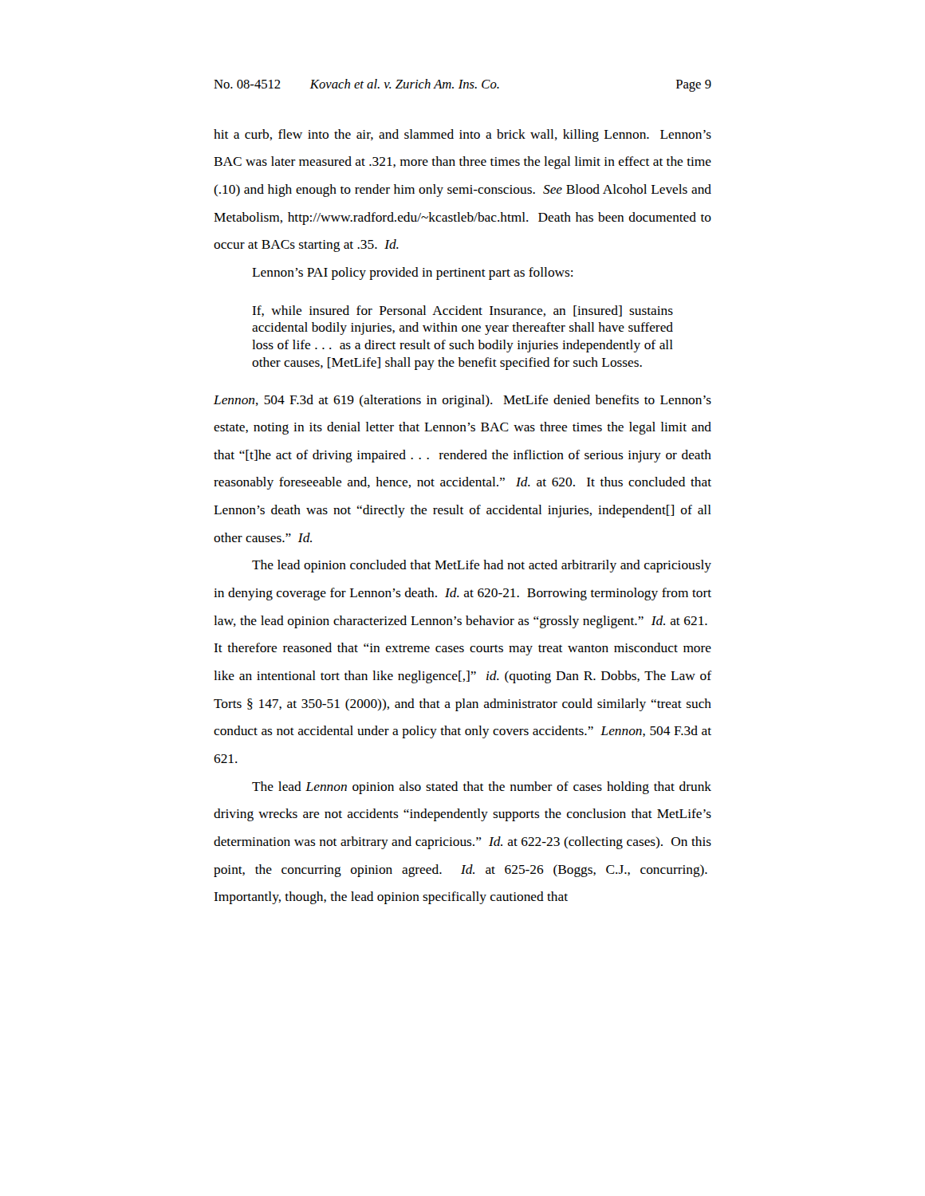No. 08-4512 Kovach et al. v. Zurich Am. Ins. Co. Page 9
hit a curb, flew into the air, and slammed into a brick wall, killing Lennon. Lennon’s BAC was later measured at .321, more than three times the legal limit in effect at the time (.10) and high enough to render him only semi-conscious. See Blood Alcohol Levels and Metabolism, http://www.radford.edu/~kcastleb/bac.html. Death has been documented to occur at BACs starting at .35. Id.
Lennon’s PAI policy provided in pertinent part as follows:
If, while insured for Personal Accident Insurance, an [insured] sustains accidental bodily injuries, and within one year thereafter shall have suffered loss of life . . . as a direct result of such bodily injuries independently of all other causes, [MetLife] shall pay the benefit specified for such Losses.
Lennon, 504 F.3d at 619 (alterations in original). MetLife denied benefits to Lennon’s estate, noting in its denial letter that Lennon’s BAC was three times the legal limit and that “[t]he act of driving impaired . . . rendered the infliction of serious injury or death reasonably foreseeable and, hence, not accidental.” Id. at 620. It thus concluded that Lennon’s death was not “directly the result of accidental injuries, independent[] of all other causes.” Id.
The lead opinion concluded that MetLife had not acted arbitrarily and capriciously in denying coverage for Lennon’s death. Id. at 620-21. Borrowing terminology from tort law, the lead opinion characterized Lennon’s behavior as “grossly negligent.” Id. at 621. It therefore reasoned that “in extreme cases courts may treat wanton misconduct more like an intentional tort than like negligence[,]” id. (quoting Dan R. Dobbs, The Law of Torts § 147, at 350-51 (2000)), and that a plan administrator could similarly “treat such conduct as not accidental under a policy that only covers accidents.” Lennon, 504 F.3d at 621.
The lead Lennon opinion also stated that the number of cases holding that drunk driving wrecks are not accidents “independently supports the conclusion that MetLife’s determination was not arbitrary and capricious.” Id. at 622-23 (collecting cases). On this point, the concurring opinion agreed. Id. at 625-26 (Boggs, C.J., concurring). Importantly, though, the lead opinion specifically cautioned that